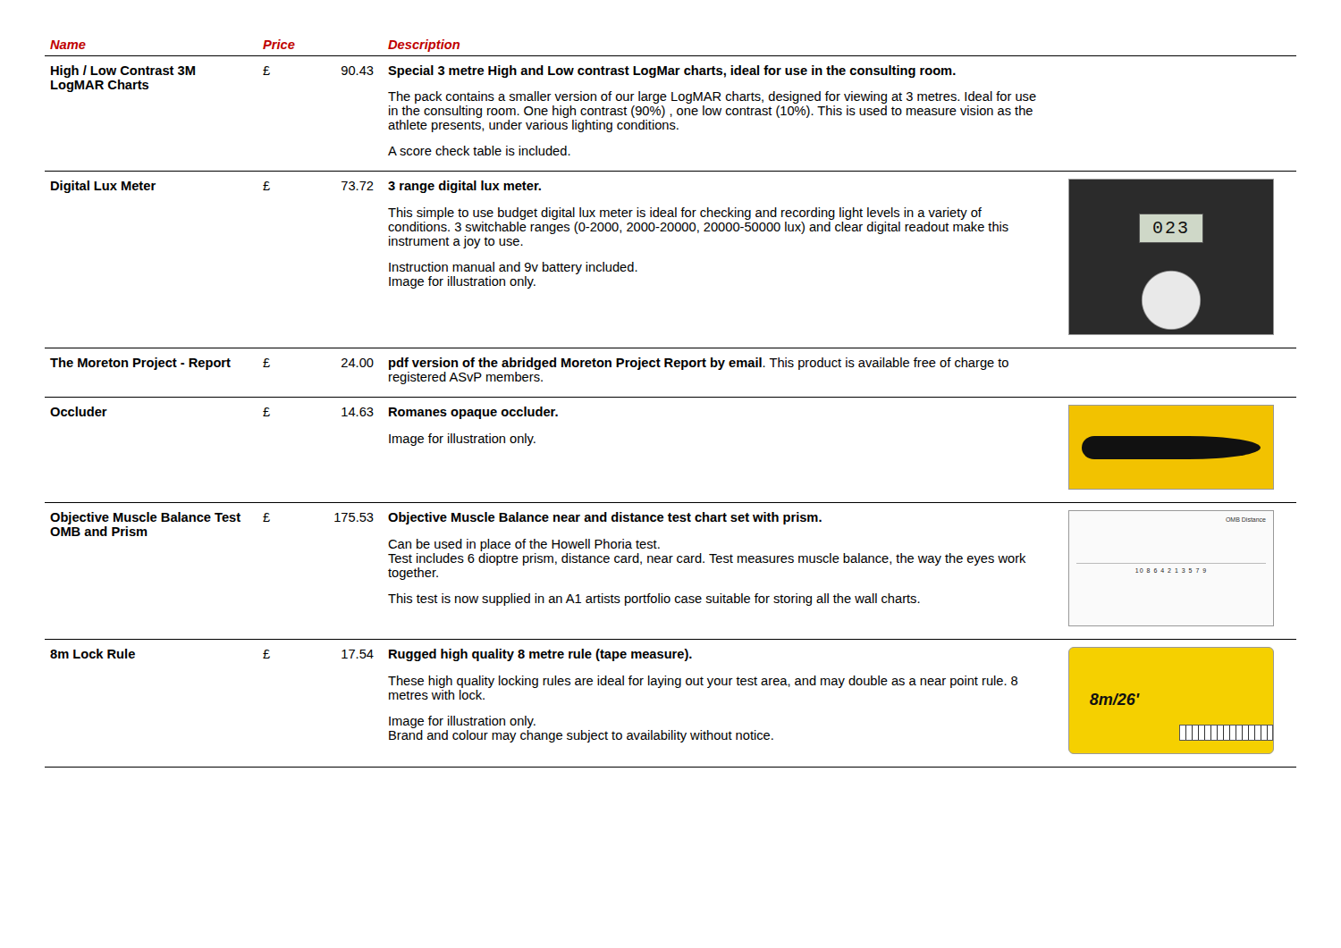| Name | Price | Description | |
| --- | --- | --- | --- |
| High / Low Contrast 3M LogMAR Charts | £ | 90.43 | Special 3 metre High and Low contrast LogMar charts, ideal for use in the consulting room. The pack contains a smaller version of our large LogMAR charts, designed for viewing at 3 metres. Ideal for use in the consulting room. One high contrast (90%) , one low contrast (10%). This is used to measure vision as the athlete presents, under various lighting conditions. A score check table is included. | |
| Digital Lux Meter | £ | 73.72 | 3 range digital lux meter. This simple to use budget digital lux meter is ideal for checking and recording light levels in a variety of conditions. 3 switchable ranges (0-2000, 2000-20000, 20000-50000 lux) and clear digital readout make this instrument a joy to use. Instruction manual and 9v battery included. Image for illustration only. | |
| The Moreton Project - Report | £ | 24.00 | pdf version of the abridged Moreton Project Report by email . This product is available free of charge to registered ASvP members. | |
| Occluder | £ | 14.63 | Romanes opaque occluder. Image for illustration only. | |
| Objective Muscle Balance Test OMB and Prism | £ | 175.53 | Objective Muscle Balance near and distance test chart set with prism. Can be used in place of the Howell Phoria test. Test includes 6 dioptre prism, distance card, near card. Test measures muscle balance, the way the eyes work together. This test is now supplied in an A1 artists portfolio case suitable for storing all the wall charts. | |
| 8m Lock Rule | £ | 17.54 | Rugged high quality 8 metre rule (tape measure). These high quality locking rules are ideal for laying out your test area, and may double as a near point rule. 8 metres with lock. Image for illustration only. Brand and colour may change subject to availability without notice. | |